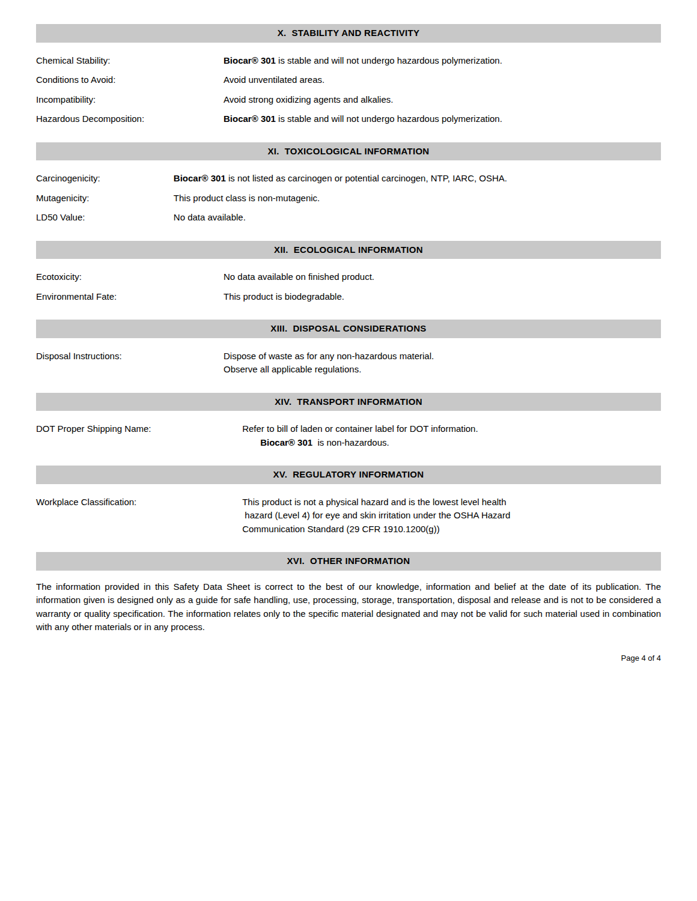X. STABILITY AND REACTIVITY
| Chemical Stability: | Biocar® 301 is stable and will not undergo hazardous polymerization. |
| Conditions to Avoid: | Avoid unventilated areas. |
| Incompatibility: | Avoid strong oxidizing agents and alkalies. |
| Hazardous Decomposition: | Biocar® 301 is stable and will not undergo hazardous polymerization. |
XI. TOXICOLOGICAL INFORMATION
| Carcinogenicity: | Biocar® 301 is not listed as carcinogen or potential carcinogen, NTP, IARC, OSHA. |
| Mutagenicity: | This product class is non-mutagenic. |
| LD50 Value: | No data available. |
XII. ECOLOGICAL INFORMATION
| Ecotoxicity: | No data available on finished product. |
| Environmental Fate: | This product is biodegradable. |
XIII. DISPOSAL CONSIDERATIONS
| Disposal Instructions: | Dispose of waste as for any non-hazardous material. Observe all applicable regulations. |
XIV. TRANSPORT INFORMATION
| DOT Proper Shipping Name: | Refer to bill of laden or container label for DOT information. Biocar® 301 is non-hazardous. |
XV. REGULATORY INFORMATION
| Workplace Classification: | This product is not a physical hazard and is the lowest level health hazard (Level 4) for eye and skin irritation under the OSHA Hazard Communication Standard (29 CFR 1910.1200(g)) |
XVI. OTHER INFORMATION
The information provided in this Safety Data Sheet is correct to the best of our knowledge, information and belief at the date of its publication. The information given is designed only as a guide for safe handling, use, processing, storage, transportation, disposal and release and is not to be considered a warranty or quality specification. The information relates only to the specific material designated and may not be valid for such material used in combination with any other materials or in any process.
Page 4 of 4